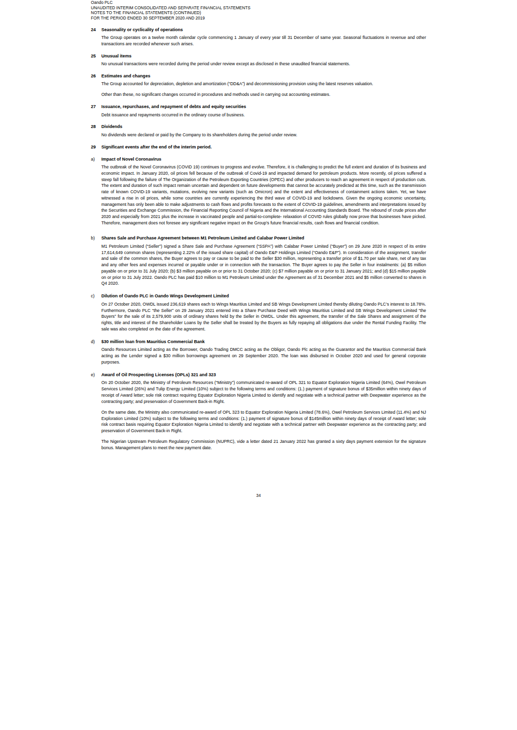Oando PLC
UNAUDITED INTERIM CONSOLIDATED AND SEPARATE FINANCIAL STATEMENTS
NOTES TO THE FINANCIAL STATEMENTS (CONTINUED)
FOR THE PERIOD ENDED 30 SEPTEMBER 2020 AND 2019
24 Seasonality or cyclicality of operations
The Group operates on a twelve month calendar cycle commencing 1 January of every year till 31 December of same year. Seasonal fluctuations in revenue and other transactions are recorded whenever such arises.
25 Unusual items
No unusual transactions were recorded during the period under review except as disclosed in these unaudited financial statements.
26 Estimates and changes
The Group accounted for depreciation, depletion and amortization (“DD&A”) and decommissioning provision using the latest reserves valuation.
Other than these, no significant changes occurred in procedures and methods used in carrying out accounting estimates.
27 Issuance, repurchases, and repayment of debts and equity securities
Debt issuance and repayments occurred in the ordinary course of business.
28 Dividends
No dividends were declared or paid by the Company to its shareholders during the period under review.
29 Significant events after the end of the interim period.
a) Impact of Novel Coronavirus
The outbreak of the Novel Coronavirus (COVID 19) continues to progress and evolve. Therefore, it is challenging to predict the full extent and duration of its business and economic impact. In January 2020, oil prices fell because of the outbreak of Covid-19 and impacted demand for petroleum products. More recently, oil prices suffered a steep fall following the failure of The Organization of the Petroleum Exporting Countries (OPEC) and other producers to reach an agreement in respect of production cuts. The extent and duration of such impact remain uncertain and dependent on future developments that cannot be accurately predicted at this time, such as the transmission rate of known COVID-19 variants, mutations, evolving new variants (such as Omicron) and the extent and effectiveness of containment actions taken. Yet, we have witnessed a rise in oil prices, while some countries are currently experiencing the third wave of COVID-19 and lockdowns. Given the ongoing economic uncertainty, management has only been able to make adjustments to cash flows and profits forecasts to the extent of COVID-19 guidelines, amendments and interpretations issued by the Securities and Exchange Commission, the Financial Reporting Council of Nigeria and the International Accounting Standards Board. The rebound of crude prices after 2020 and especially from 2021 plus the increase in vaccinated people and partial-to-complete- relaxation of COVID rules globally now prove that businesses have picked. Therefore, management does not foresee any significant negative impact on the Group’s future financial results, cash flows and financial condition.
b) Shares Sale and Purchase Agreement between M1 Petroleum Limited and Calabar Power Limited
M1 Petroleum Limited (“Seller”) signed a Share Sale and Purchase Agreement (“SSPA”) with Calabar Power Limited (“Buyer”) on 29 June 2020 in respect of its entire 17,614,649 common shares (representing 2.22% of the issued share capital) of Oando E&P Holdings Limited (“Oando E&P”). In consideration of the assignment, transfer and sale of the common shares, the Buyer agrees to pay or cause to be paid to the Seller $30 million, representing a transfer price of $1.70 per sale share, net of any tax and any other fees and expenses incurred or payable under or in connection with the transaction. The Buyer agrees to pay the Seller in four instalments: (a) $5 million payable on or prior to 31 July 2020; (b) $3 million payable on or prior to 31 October 2020; (c) $7 million payable on or prior to 31 January 2021; and (d) $15 million payable on or prior to 31 July 2022. Oando PLC has paid $10 million to M1 Petroleum Limited under the Agreement as of 31 December 2021 and $5 million converted to shares in Q4 2020.
c) Dilution of Oando PLC in Oando Wings Development Limited
On 27 October 2020, OWDL issued 236,619 shares each to Wings Mauritius Limited and SB Wings Development Limited thereby diluting Oando PLC’s interest to 18.78%. Furthermore, Oando PLC “the Seller” on 29 January 2021 entered into a Share Purchase Deed with Wings Mauritius Limited and SB Wings Development Limited “the Buyers” for the sale of its 2,579,900 units of ordinary shares held by the Seller in OWDL. Under this agreement, the transfer of the Sale Shares and assignment of the rights, title and interest of the Shareholder Loans by the Seller shall be treated by the Buyers as fully repaying all obligations due under the Rental Funding Facility. The sale was also completed on the date of the agreement.
d) $30 million loan from Mauritius Commercial Bank
Oando Resources Limited acting as the Borrower, Oando Trading DMCC acting as the Obligor, Oando Plc acting as the Guarantor and the Mauritius Commercial Bank acting as the Lender signed a $30 million borrowings agreement on 29 September 2020. The loan was disbursed in October 2020 and used for general corporate purposes.
e) Award of Oil Prospecting Licenses (OPLs) 321 and 323
On 20 October 2020, the Ministry of Petroleum Resources (“Ministry”) communicated re-award of OPL 321 to Equator Exploration Nigeria Limited (64%), Owel Petroleum Services Limited (26%) and Tulip Energy Limited (10%) subject to the following terms and conditions: (1.) payment of signature bonus of $35million within ninety days of receipt of Award letter; sole risk contract requiring Equator Exploration Nigeria Limited to identify and negotiate with a technical partner with Deepwater experience as the contracting party; and preservation of Government Back-in Right.
On the same date, the Ministry also communicated re-award of OPL 323 to Equator Exploration Nigeria Limited (78.6%), Owel Petroleum Services Limited (11.4%) and NJ Exploration Limited (10%) subject to the following terms and conditions: (1.) payment of signature bonus of $145million within ninety days of receipt of Award letter; sole risk contract basis requiring Equator Exploration Nigeria Limited to identify and negotiate with a technical partner with Deepwater experience as the contracting party; and preservation of Government Back-in Right.
The Nigerian Upstream Petroleum Regulatory Commission (NUPRC), vide a letter dated 21 January 2022 has granted a sixty days payment extension for the signature bonus. Management plans to meet the new payment date.
34